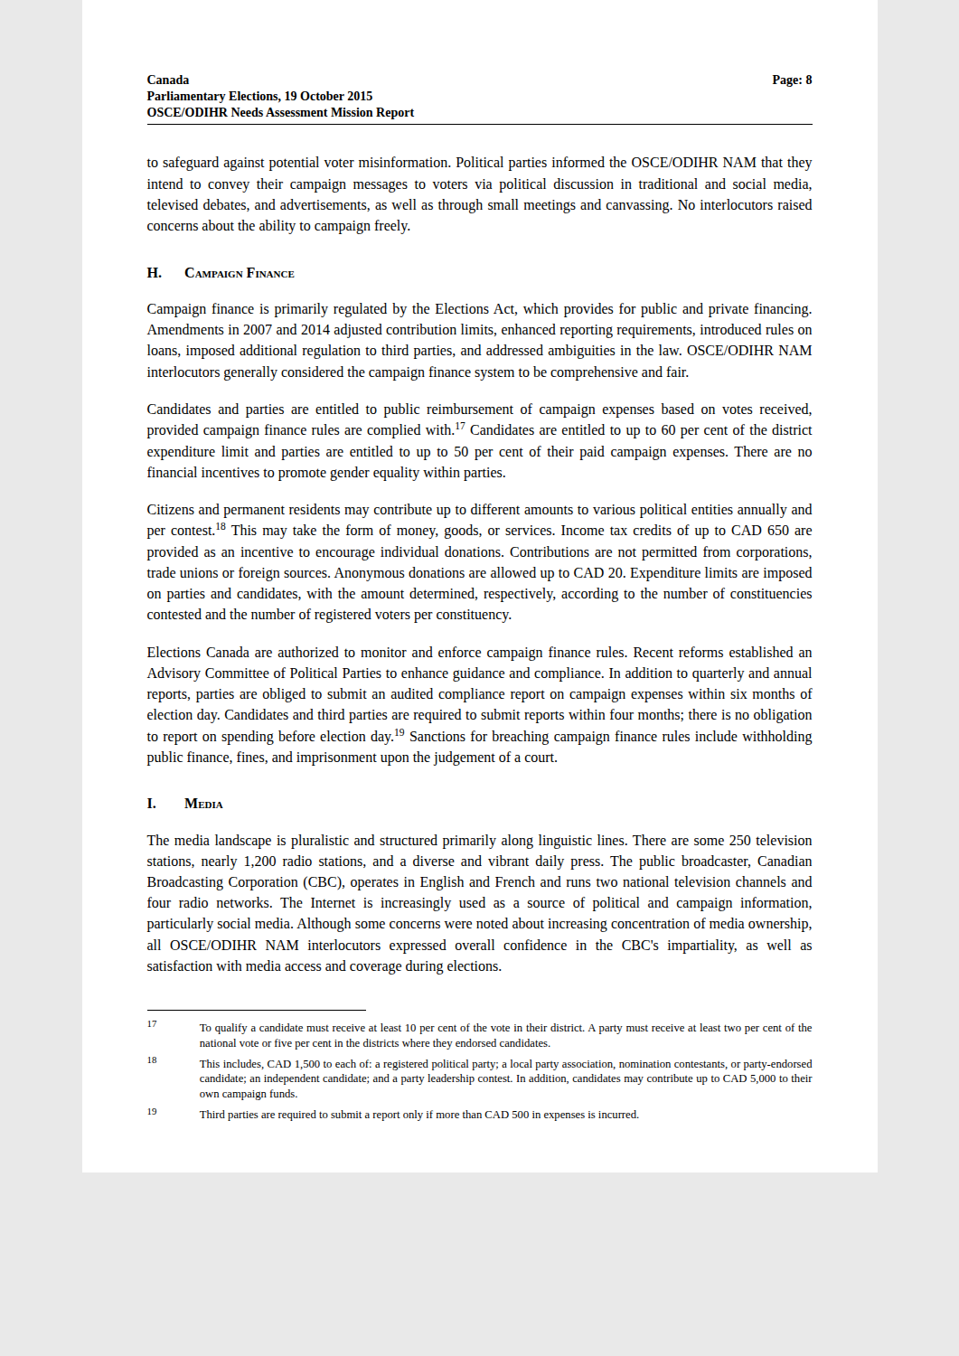Canada Page: 8
Parliamentary Elections, 19 October 2015
OSCE/ODIHR Needs Assessment Mission Report
to safeguard against potential voter misinformation. Political parties informed the OSCE/ODIHR NAM that they intend to convey their campaign messages to voters via political discussion in traditional and social media, televised debates, and advertisements, as well as through small meetings and canvassing. No interlocutors raised concerns about the ability to campaign freely.
H. Campaign Finance
Campaign finance is primarily regulated by the Elections Act, which provides for public and private financing. Amendments in 2007 and 2014 adjusted contribution limits, enhanced reporting requirements, introduced rules on loans, imposed additional regulation to third parties, and addressed ambiguities in the law. OSCE/ODIHR NAM interlocutors generally considered the campaign finance system to be comprehensive and fair.
Candidates and parties are entitled to public reimbursement of campaign expenses based on votes received, provided campaign finance rules are complied with.17 Candidates are entitled to up to 60 per cent of the district expenditure limit and parties are entitled to up to 50 per cent of their paid campaign expenses. There are no financial incentives to promote gender equality within parties.
Citizens and permanent residents may contribute up to different amounts to various political entities annually and per contest.18 This may take the form of money, goods, or services. Income tax credits of up to CAD 650 are provided as an incentive to encourage individual donations. Contributions are not permitted from corporations, trade unions or foreign sources. Anonymous donations are allowed up to CAD 20. Expenditure limits are imposed on parties and candidates, with the amount determined, respectively, according to the number of constituencies contested and the number of registered voters per constituency.
Elections Canada are authorized to monitor and enforce campaign finance rules. Recent reforms established an Advisory Committee of Political Parties to enhance guidance and compliance. In addition to quarterly and annual reports, parties are obliged to submit an audited compliance report on campaign expenses within six months of election day. Candidates and third parties are required to submit reports within four months; there is no obligation to report on spending before election day.19 Sanctions for breaching campaign finance rules include withholding public finance, fines, and imprisonment upon the judgement of a court.
I. Media
The media landscape is pluralistic and structured primarily along linguistic lines. There are some 250 television stations, nearly 1,200 radio stations, and a diverse and vibrant daily press. The public broadcaster, Canadian Broadcasting Corporation (CBC), operates in English and French and runs two national television channels and four radio networks. The Internet is increasingly used as a source of political and campaign information, particularly social media. Although some concerns were noted about increasing concentration of media ownership, all OSCE/ODIHR NAM interlocutors expressed overall confidence in the CBC's impartiality, as well as satisfaction with media access and coverage during elections.
To qualify a candidate must receive at least 10 per cent of the vote in their district. A party must receive at least two per cent of the national vote or five per cent in the districts where they endorsed candidates.
This includes, CAD 1,500 to each of: a registered political party; a local party association, nomination contestants, or party-endorsed candidate; an independent candidate; and a party leadership contest. In addition, candidates may contribute up to CAD 5,000 to their own campaign funds.
Third parties are required to submit a report only if more than CAD 500 in expenses is incurred.